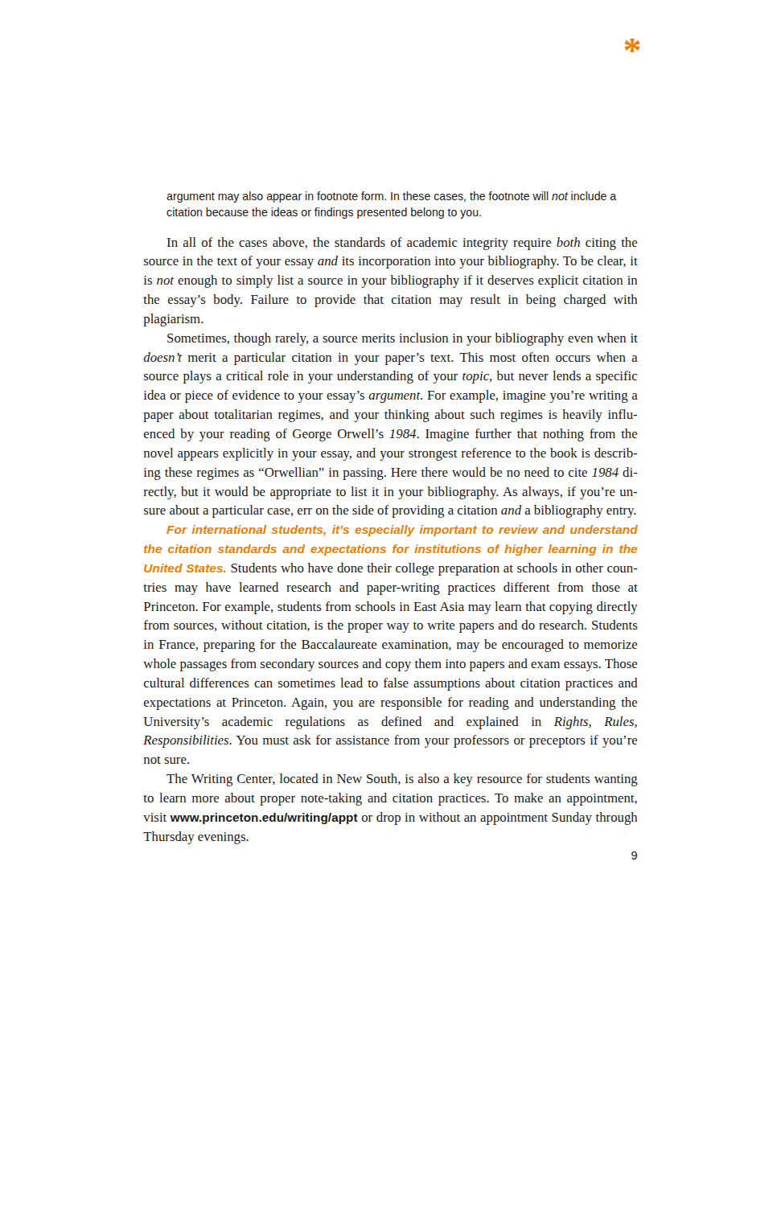*
argument may also appear in footnote form. In these cases, the footnote will not include a citation because the ideas or findings presented belong to you.
In all of the cases above, the standards of academic integrity require both citing the source in the text of your essay and its incorporation into your bibliography. To be clear, it is not enough to simply list a source in your bibliography if it deserves explicit citation in the essay’s body. Failure to provide that citation may result in being charged with plagiarism.
Sometimes, though rarely, a source merits inclusion in your bibliography even when it doesn’t merit a particular citation in your paper’s text. This most often occurs when a source plays a critical role in your understanding of your topic, but never lends a specific idea or piece of evidence to your essay’s argument. For example, imagine you’re writing a paper about totalitarian regimes, and your thinking about such regimes is heavily influenced by your reading of George Orwell’s 1984. Imagine further that nothing from the novel appears explicitly in your essay, and your strongest reference to the book is describing these regimes as “Orwellian” in passing. Here there would be no need to cite 1984 directly, but it would be appropriate to list it in your bibliography. As always, if you’re unsure about a particular case, err on the side of providing a citation and a bibliography entry.
For international students, it’s especially important to review and understand the citation standards and expectations for institutions of higher learning in the United States. Students who have done their college preparation at schools in other countries may have learned research and paper-writing practices different from those at Princeton. For example, students from schools in East Asia may learn that copying directly from sources, without citation, is the proper way to write papers and do research. Students in France, preparing for the Baccalaureate examination, may be encouraged to memorize whole passages from secondary sources and copy them into papers and exam essays. Those cultural differences can sometimes lead to false assumptions about citation practices and expectations at Princeton. Again, you are responsible for reading and understanding the University’s academic regulations as defined and explained in Rights, Rules, Responsibilities. You must ask for assistance from your professors or preceptors if you’re not sure.
The Writing Center, located in New South, is also a key resource for students wanting to learn more about proper note-taking and citation practices. To make an appointment, visit www.princeton.edu/writing/appt or drop in without an appointment Sunday through Thursday evenings.
9